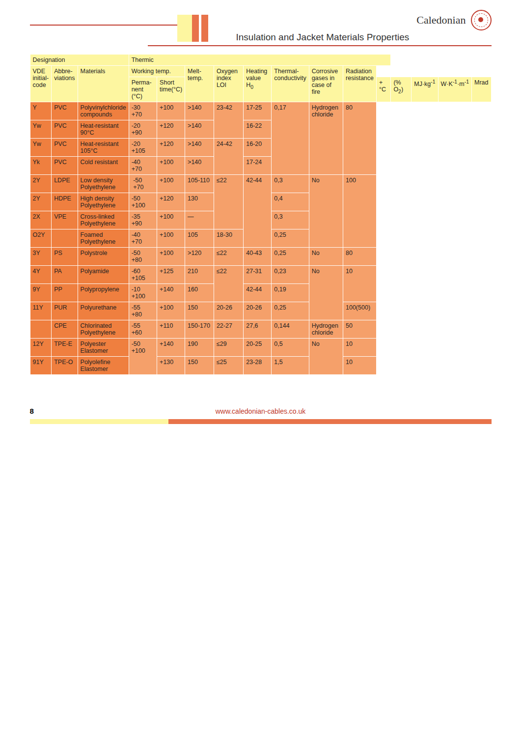Caledonian
Insulation and Jacket Materials Properties
| Designation | Thermic |
| --- | --- |
| VDE initial- code | Abbre- viations | Materials | Working temp. | Melt-temp. | Oxygen index LOI | Heating value H 0 | Thermal- conductivity | Corrosive gases in case of fire | Radiation resistance |
| Perma- nent (°C) | Short time(°C) | +°C | (% O 2 ) | MJ·kg -1 | W·K -1 ·m -1 | Mrad |
| Y | PVC | Polyvinylchloride compounds | -30 +70 | +100 | >140 | 23-42 | 17-25 | 0,17 | Hydrogen chloride | 80 |
| Yw | PVC | Heat-resistant 90°C | -20 +90 | +120 | >140 | 16-22 |
| Yw | PVC | Heat-resistant 105°C | -20 +105 | +120 | >140 | 24-42 | 16-20 |
| Yk | PVC | Cold resistant | -40 +70 | +100 | >140 | 17-24 |
| 2Y | LDPE | Low density Polyethylene | -50 +70 | +100 | 105-110 | ≤22 | 42-44 | 0,3 | No | 100 |
| 2Y | HDPE | High density Polyethylene | -50 +100 | +120 | 130 | 0,4 |
| 2X | VPE | Cross-linked Polyethylene | -35 +90 | +100 | — | 0,3 |
| O2Y | | Foamed Polyethylene | -40 +70 | +100 | 105 | 18-30 | 0,25 |
| 3Y | PS | Polystrole | -50 +80 | +100 | >120 | ≤22 | 40-43 | 0,25 | No | 80 |
| 4Y | PA | Polyamide | -60 +105 | +125 | 210 | ≤22 | 27-31 | 0,23 | No | 10 |
| 9Y | PP | Polypropylene | -10 +100 | +140 | 160 | 42-44 | 0,19 |
| 11Y | PUR | Polyurethane | -55 +80 | +100 | 150 | 20-26 | 20-26 | 0,25 | 100(500) |
| | CPE | Chlorinated Polyethylene | -55 +60 | +110 | 150-170 | 22-27 | 27,6 | 0,144 | Hydrogen chloride | 50 |
| 12Y | TPE-E | Polyester Elastomer | -50 +100 | +140 | 190 | ≤29 | 20-25 | 0,5 | No | 10 |
| 91Y | TPE-O | Polyolefine Elastomer | +130 | 150 | ≤25 | 23-28 | 1,5 | 10 |
8
www.caledonian-cables.co.uk